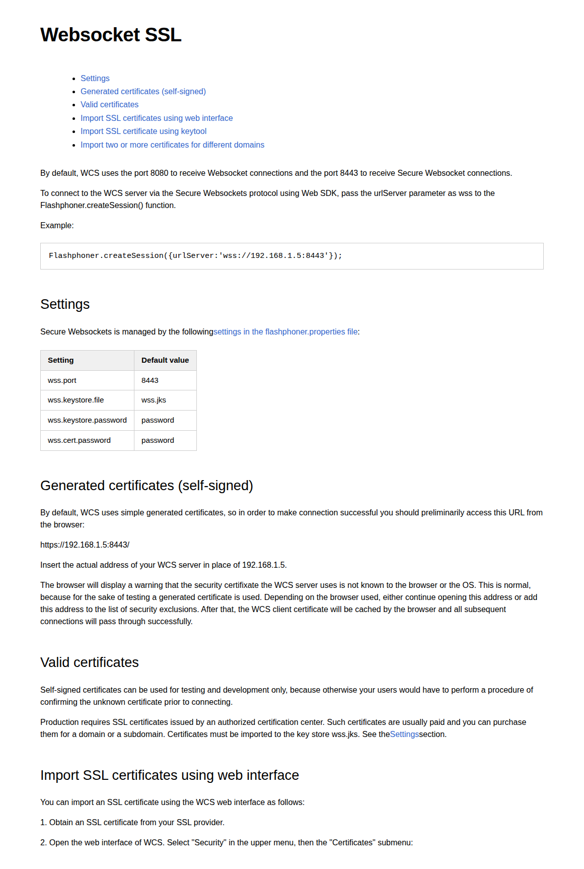Websocket SSL
Settings
Generated certificates (self-signed)
Valid certificates
Import SSL certificates using web interface
Import SSL certificate using keytool
Import two or more certificates for different domains
By default, WCS uses the port 8080 to receive Websocket connections and the port 8443 to receive Secure Websocket connections.
To connect to the WCS server via the Secure Websockets protocol using Web SDK, pass the urlServer parameter as wss to the Flashphoner.createSession() function.
Example:
Flashphoner.createSession({urlServer:'wss://192.168.1.5:8443'});
Settings
Secure Websockets is managed by the followingsettings in the flashphoner.properties file:
| Setting | Default value |
| --- | --- |
| wss.port | 8443 |
| wss.keystore.file | wss.jks |
| wss.keystore.password | password |
| wss.cert.password | password |
Generated certificates (self-signed)
By default, WCS uses simple generated certificates, so in order to make connection successful you should preliminarily access this URL from the browser:
https://192.168.1.5:8443/
Insert the actual address of your WCS server in place of 192.168.1.5.
The browser will display a warning that the security certifixate the WCS server uses is not known to the browser or the OS. This is normal, because for the sake of testing a generated certificate is used. Depending on the browser used, either continue opening this address or add this address to the list of security exclusions. After that, the WCS client certificate will be cached by the browser and all subsequent connections will pass through successfully.
Valid certificates
Self-signed certificates can be used for testing and development only, because otherwise your users would have to perform a procedure of confirming the unknown certificate prior to connecting.
Production requires SSL certificates issued by an authorized certification center. Such certificates are usually paid and you can purchase them for a domain or a subdomain. Certificates must be imported to the key store wss.jks. See theSettingssection.
Import SSL certificates using web interface
You can import an SSL certificate using the WCS web interface as follows:
1. Obtain an SSL certificate from your SSL provider.
2. Open the web interface of WCS. Select "Security" in the upper menu, then the "Certificates" submenu: